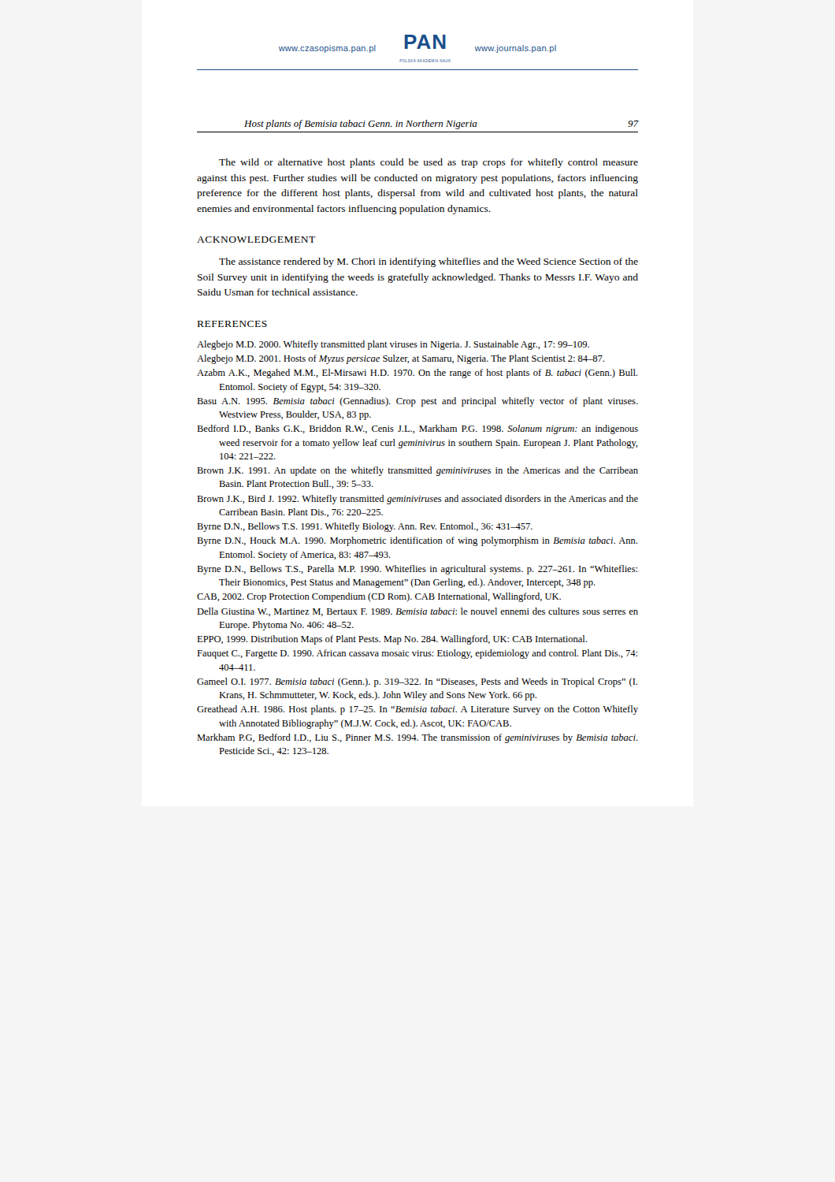www.czasopisma.pan.pl PAN
POLSKA AKADEMIA NAUK www.journals.pan.pl
Host plants of Bemisia tabaci Genn. in Northern Nigeria 97
The wild or alternative host plants could be used as trap crops for whitefly control measure against this pest. Further studies will be conducted on migratory pest populations, factors influencing preference for the different host plants, dispersal from wild and cultivated host plants, the natural enemies and environmental factors influencing population dynamics.
ACKNOWLEDGEMENT
The assistance rendered by M. Chori in identifying whiteflies and the Weed Science Section of the Soil Survey unit in identifying the weeds is gratefully acknowledged. Thanks to Messrs I.F. Wayo and Saidu Usman for technical assistance.
REFERENCES
Alegbejo M.D. 2000. Whitefly transmitted plant viruses in Nigeria. J. Sustainable Agr., 17: 99–109.
Alegbejo M.D. 2001. Hosts of Myzus persicae Sulzer, at Samaru, Nigeria. The Plant Scientist 2: 84–87.
Azabm A.K., Megahed M.M., El-Mirsawi H.D. 1970. On the range of host plants of B. tabaci (Genn.) Bull. Entomol. Society of Egypt, 54: 319–320.
Basu A.N. 1995. Bemisia tabaci (Gennadius). Crop pest and principal whitefly vector of plant viruses. Westview Press, Boulder, USA, 83 pp.
Bedford I.D., Banks G.K., Briddon R.W., Cenis J.L., Markham P.G. 1998. Solanum nigrum: an indigenous weed reservoir for a tomato yellow leaf curl geminivirus in southern Spain. European J. Plant Pathology, 104: 221–222.
Brown J.K. 1991. An update on the whitefly transmitted geminiviruses in the Americas and the Carribean Basin. Plant Protection Bull., 39: 5–33.
Brown J.K., Bird J. 1992. Whitefly transmitted geminiviruses and associated disorders in the Americas and the Carribean Basin. Plant Dis., 76: 220–225.
Byrne D.N., Bellows T.S. 1991. Whitefly Biology. Ann. Rev. Entomol., 36: 431–457.
Byrne D.N., Houck M.A. 1990. Morphometric identification of wing polymorphism in Bemisia tabaci. Ann. Entomol. Society of America, 83: 487–493.
Byrne D.N., Bellows T.S., Parella M.P. 1990. Whiteflies in agricultural systems. p. 227–261. In “Whiteflies: Their Bionomics, Pest Status and Management” (Dan Gerling, ed.). Andover, Intercept, 348 pp.
CAB, 2002. Crop Protection Compendium (CD Rom). CAB International, Wallingford, UK.
Della Giustina W., Martinez M, Bertaux F. 1989. Bemisia tabaci: le nouvel ennemi des cultures sous serres en Europe. Phytoma No. 406: 48–52.
EPPO, 1999. Distribution Maps of Plant Pests. Map No. 284. Wallingford, UK: CAB International.
Fauquet C., Fargette D. 1990. African cassava mosaic virus: Etiology, epidemiology and control. Plant Dis., 74: 404–411.
Gameel O.I. 1977. Bemisia tabaci (Genn.). p. 319–322. In “Diseases, Pests and Weeds in Tropical Crops” (I. Krans, H. Schmmutteter, W. Kock, eds.). John Wiley and Sons New York. 66 pp.
Greathead A.H. 1986. Host plants. p 17–25. In “Bemisia tabaci. A Literature Survey on the Cotton Whitefly with Annotated Bibliography” (M.J.W. Cock, ed.). Ascot, UK: FAO/CAB.
Markham P.G, Bedford I.D., Liu S., Pinner M.S. 1994. The transmission of geminiviruses by Bemisia tabaci. Pesticide Sci., 42: 123–128.